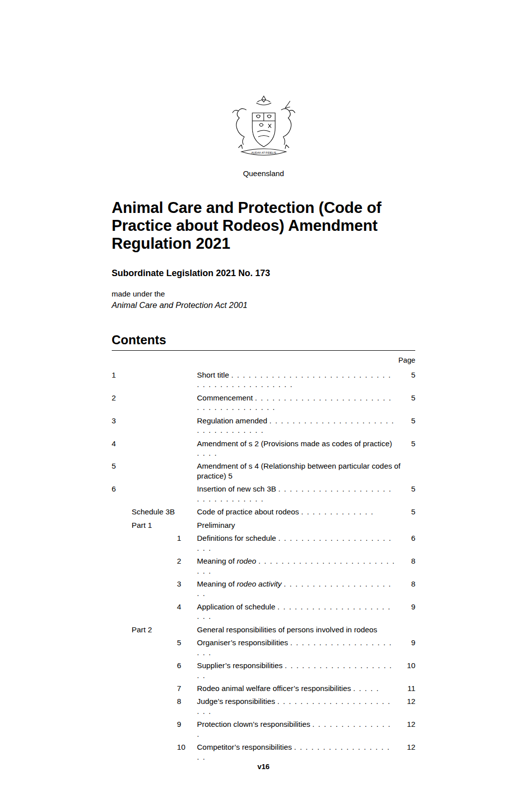AUDAX AT FIDELIS
Queensland
Animal Care and Protection (Code of Practice about Rodeos) Amendment Regulation 2021
Subordinate Legislation 2021 No. 173
made under the
Animal Care and Protection Act 2001
Contents
Page
| 1 | | | Short title . . . . . . . . . . . . . . . . . . . . . . . . . . . . . . . . . . . . . . . . . . . . . | 5 |
| 2 | | | Commencement . . . . . . . . . . . . . . . . . . . . . . . . . . . . . . . . . . . . . . | 5 |
| 3 | | | Regulation amended . . . . . . . . . . . . . . . . . . . . . . . . . . . . . . . . . . | 5 |
| 4 | | | Amendment of s 2 (Provisions made as codes of practice) . . . . | 5 |
| 5 | | | Amendment of s 4 (Relationship between particular codes of practice) 5 |
| 6 | | | Insertion of new sch 3B . . . . . . . . . . . . . . . . . . . . . . . . . . . . . . . . | 5 |
| | Schedule 3B | | Code of practice about rodeos . . . . . . . . . . . . . | 5 |
| | Part 1 | | Preliminary | |
| | | 1 | Definitions for schedule . . . . . . . . . . . . . . . . . . . . . . . | 6 |
| | | 2 | Meaning of rodeo . . . . . . . . . . . . . . . . . . . . . . . . . . . | 8 |
| | | 3 | Meaning of rodeo activity . . . . . . . . . . . . . . . . . . . . . | 8 |
| | | 4 | Application of schedule . . . . . . . . . . . . . . . . . . . . . . . | 9 |
| | Part 2 | | General responsibilities of persons involved in rodeos |
| | | 5 | Organiser’s responsibilities . . . . . . . . . . . . . . . . . . . . . | 9 |
| | | 6 | Supplier’s responsibilities . . . . . . . . . . . . . . . . . . . . . | 10 |
| | | 7 | Rodeo animal welfare officer’s responsibilities . . . . . | 11 |
| | | 8 | Judge’s responsibilities . . . . . . . . . . . . . . . . . . . . . . . | 12 |
| | | 9 | Protection clown’s responsibilities . . . . . . . . . . . . . . . | 12 |
| | | 10 | Competitor’s responsibilities . . . . . . . . . . . . . . . . . . . | 12 |
v16